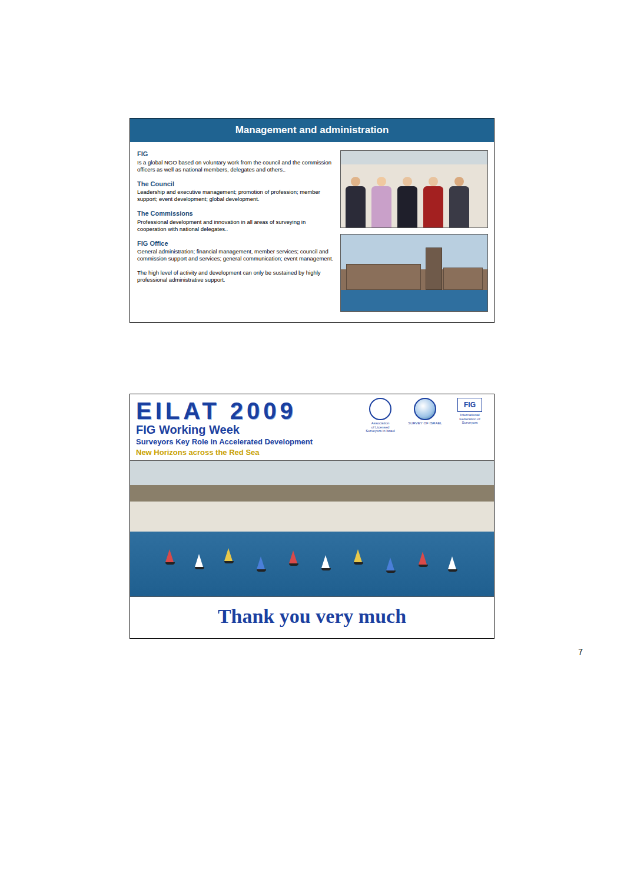Management and administration
FIG
Is a global NGO based on voluntary work from the council and the commission officers as well as national members, delegates and others..
The Council
Leadership and executive management; promotion of profession; member support; event development; global development.
The Commissions
Professional development and innovation in all areas of surveying in cooperation with national delegates..
FIG Office
General administration; financial management, member services; council and commission support and services; general communication; event management.
The high level of activity and development can only be sustained by highly professional administrative support.
Association
of Licensed
Surveyors in Israel
SURVEY OF ISRAEL
FIG
International
Federation of
Surveyors
EILAT 2009
FIG Working Week
Surveyors Key Role in Accelerated Development
New Horizons across the Red Sea
Thank you very much
7